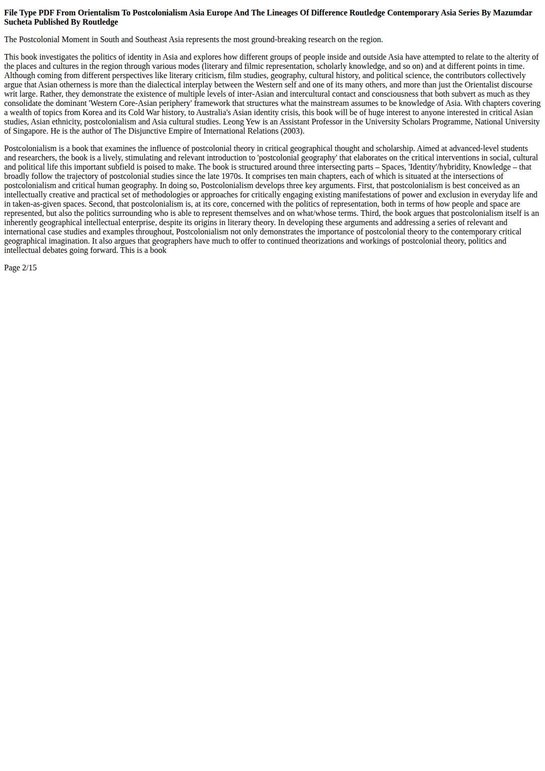File Type PDF From Orientalism To Postcolonialism Asia Europe And The Lineages Of Difference Routledge Contemporary Asia Series By Mazumdar Sucheta Published By Routledge
The Postcolonial Moment in South and Southeast Asia represents the most ground-breaking research on the region.
This book investigates the politics of identity in Asia and explores how different groups of people inside and outside Asia have attempted to relate to the alterity of the places and cultures in the region through various modes (literary and filmic representation, scholarly knowledge, and so on) and at different points in time. Although coming from different perspectives like literary criticism, film studies, geography, cultural history, and political science, the contributors collectively argue that Asian otherness is more than the dialectical interplay between the Western self and one of its many others, and more than just the Orientalist discourse writ large. Rather, they demonstrate the existence of multiple levels of inter-Asian and intercultural contact and consciousness that both subvert as much as they consolidate the dominant 'Western Core-Asian periphery' framework that structures what the mainstream assumes to be knowledge of Asia. With chapters covering a wealth of topics from Korea and its Cold War history, to Australia's Asian identity crisis, this book will be of huge interest to anyone interested in critical Asian studies, Asian ethnicity, postcolonialism and Asia cultural studies. Leong Yew is an Assistant Professor in the University Scholars Programme, National University of Singapore. He is the author of The Disjunctive Empire of International Relations (2003).
Postcolonialism is a book that examines the influence of postcolonial theory in critical geographical thought and scholarship. Aimed at advanced-level students and researchers, the book is a lively, stimulating and relevant introduction to 'postcolonial geography' that elaborates on the critical interventions in social, cultural and political life this important subfield is poised to make. The book is structured around three intersecting parts – Spaces, 'Identity'/hybridity, Knowledge – that broadly follow the trajectory of postcolonial studies since the late 1970s. It comprises ten main chapters, each of which is situated at the intersections of postcolonialism and critical human geography. In doing so, Postcolonialism develops three key arguments. First, that postcolonialism is best conceived as an intellectually creative and practical set of methodologies or approaches for critically engaging existing manifestations of power and exclusion in everyday life and in taken-as-given spaces. Second, that postcolonialism is, at its core, concerned with the politics of representation, both in terms of how people and space are represented, but also the politics surrounding who is able to represent themselves and on what/whose terms. Third, the book argues that postcolonialism itself is an inherently geographical intellectual enterprise, despite its origins in literary theory. In developing these arguments and addressing a series of relevant and international case studies and examples throughout, Postcolonialism not only demonstrates the importance of postcolonial theory to the contemporary critical geographical imagination. It also argues that geographers have much to offer to continued theorizations and workings of postcolonial theory, politics and intellectual debates going forward. This is a book
Page 2/15